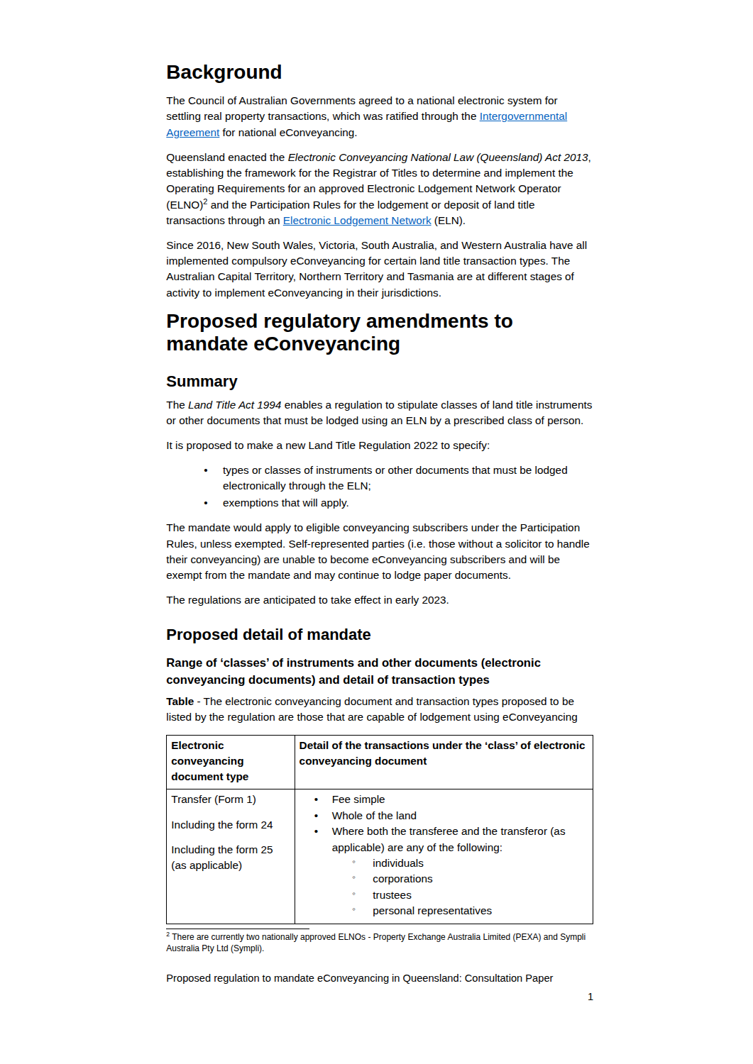Background
The Council of Australian Governments agreed to a national electronic system for settling real property transactions, which was ratified through the Intergovernmental Agreement for national eConveyancing.
Queensland enacted the Electronic Conveyancing National Law (Queensland) Act 2013, establishing the framework for the Registrar of Titles to determine and implement the Operating Requirements for an approved Electronic Lodgement Network Operator (ELNO)2 and the Participation Rules for the lodgement or deposit of land title transactions through an Electronic Lodgement Network (ELN).
Since 2016, New South Wales, Victoria, South Australia, and Western Australia have all implemented compulsory eConveyancing for certain land title transaction types. The Australian Capital Territory, Northern Territory and Tasmania are at different stages of activity to implement eConveyancing in their jurisdictions.
Proposed regulatory amendments to mandate eConveyancing
Summary
The Land Title Act 1994 enables a regulation to stipulate classes of land title instruments or other documents that must be lodged using an ELN by a prescribed class of person.
It is proposed to make a new Land Title Regulation 2022 to specify:
types or classes of instruments or other documents that must be lodged electronically through the ELN;
exemptions that will apply.
The mandate would apply to eligible conveyancing subscribers under the Participation Rules, unless exempted. Self-represented parties (i.e. those without a solicitor to handle their conveyancing) are unable to become eConveyancing subscribers and will be exempt from the mandate and may continue to lodge paper documents.
The regulations are anticipated to take effect in early 2023.
Proposed detail of mandate
Range of ‘classes’ of instruments and other documents (electronic conveyancing documents) and detail of transaction types
Table - The electronic conveyancing document and transaction types proposed to be listed by the regulation are those that are capable of lodgement using eConveyancing
| Electronic conveyancing document type | Detail of the transactions under the ‘class’ of electronic conveyancing document |
| --- | --- |
| Transfer (Form 1) Including the form 24 Including the form 25 (as applicable) | Fee simple Whole of the land Where both the transferee and the transferor (as applicable) are any of the following: individuals corporations trustees personal representatives |
2 There are currently two nationally approved ELNOs - Property Exchange Australia Limited (PEXA) and Sympli Australia Pty Ltd (Sympli).
Proposed regulation to mandate eConveyancing in Queensland: Consultation Paper
1